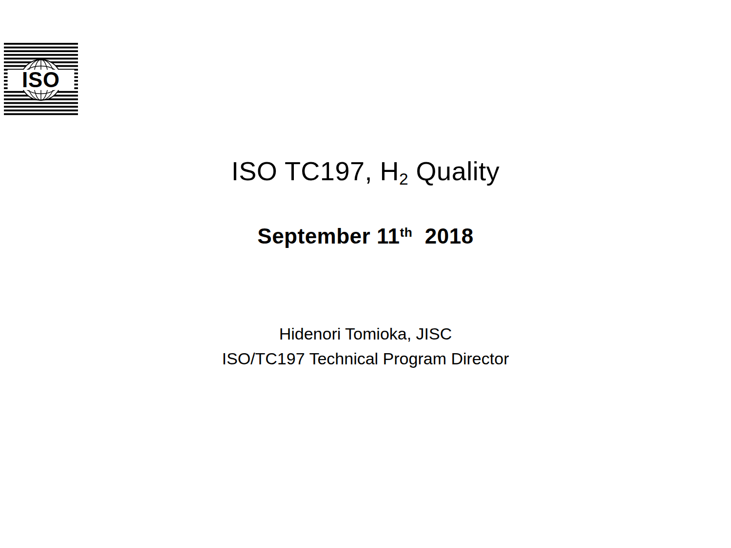ISO logo ISO
ISO TC197, H2 Quality
September 11th 2018
Hidenori Tomioka, JISC
ISO/TC197 Technical Program Director